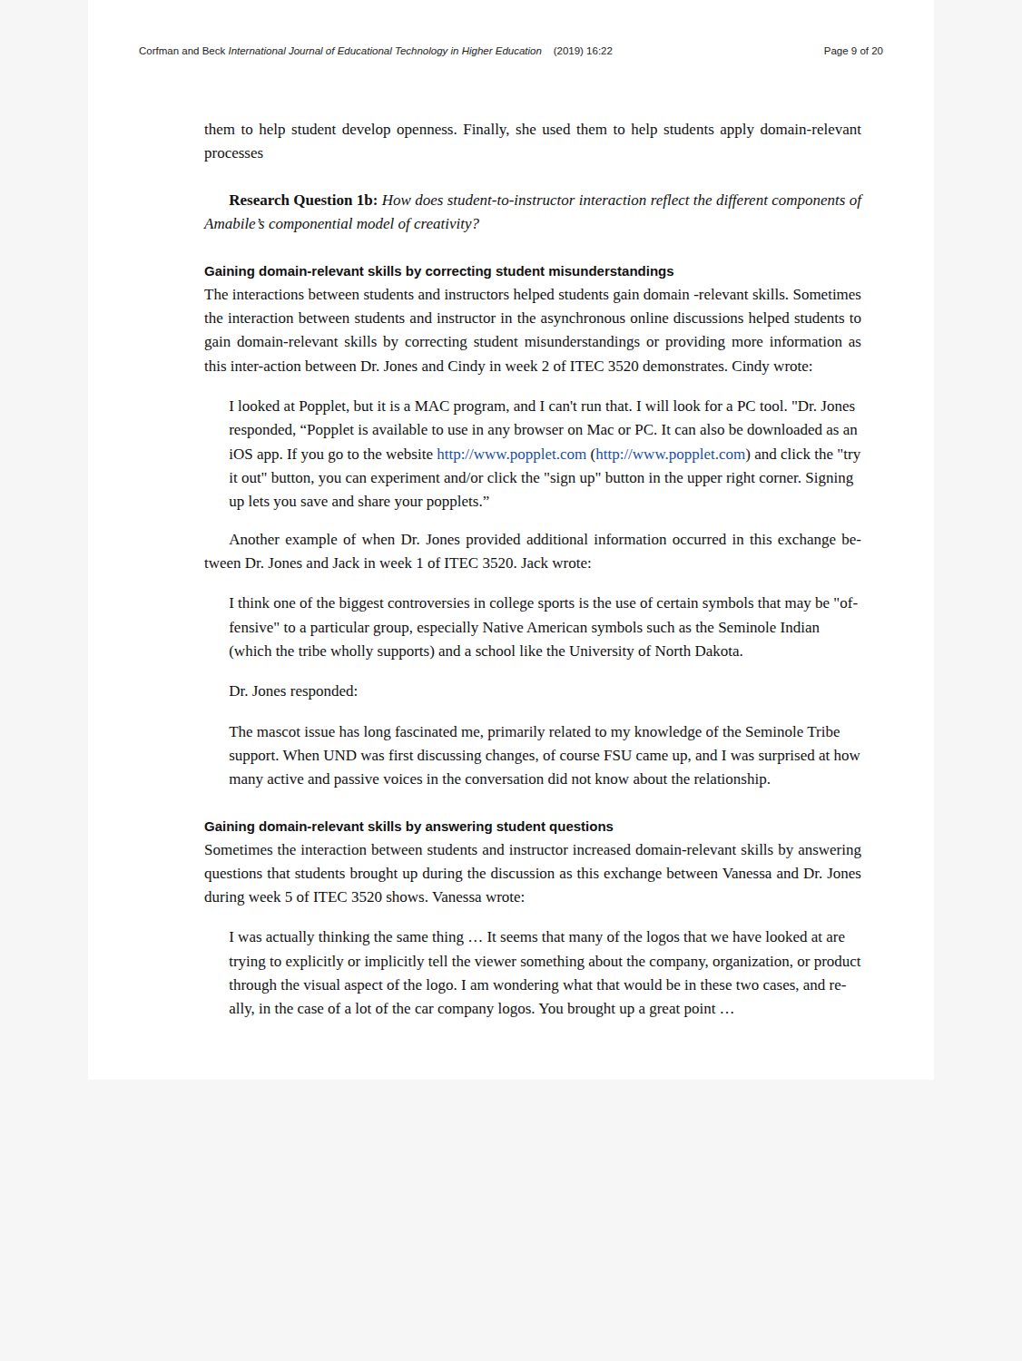Corfman and Beck International Journal of Educational Technology in Higher Education (2019) 16:22
Page 9 of 20
them to help student develop openness. Finally, she used them to help students apply domain-relevant processes
Research Question 1b: How does student-to-instructor interaction reflect the different components of Amabile’s componential model of creativity?
Gaining domain-relevant skills by correcting student misunderstandings
The interactions between students and instructors helped students gain domain -relevant skills. Sometimes the interaction between students and instructor in the asynchronous online discussions helped students to gain domain-relevant skills by correcting student misunderstandings or providing more information as this inter-action between Dr. Jones and Cindy in week 2 of ITEC 3520 demonstrates. Cindy wrote:
I looked at Popplet, but it is a MAC program, and I can't run that. I will look for a PC tool. "Dr. Jones responded, “Popplet is available to use in any browser on Mac or PC. It can also be downloaded as an iOS app. If you go to the website http://www.popplet.com (http://www.popplet.com) and click the "try it out" button, you can experiment and/or click the "sign up" button in the upper right corner. Signing up lets you save and share your popplets.”
Another example of when Dr. Jones provided additional information occurred in this exchange between Dr. Jones and Jack in week 1 of ITEC 3520. Jack wrote:
I think one of the biggest controversies in college sports is the use of certain symbols that may be "offensive" to a particular group, especially Native American symbols such as the Seminole Indian (which the tribe wholly supports) and a school like the University of North Dakota.
Dr. Jones responded:
The mascot issue has long fascinated me, primarily related to my knowledge of the Seminole Tribe support. When UND was first discussing changes, of course FSU came up, and I was surprised at how many active and passive voices in the conversation did not know about the relationship.
Gaining domain-relevant skills by answering student questions
Sometimes the interaction between students and instructor increased domain-relevant skills by answering questions that students brought up during the discussion as this exchange between Vanessa and Dr. Jones during week 5 of ITEC 3520 shows. Vanessa wrote:
I was actually thinking the same thing … It seems that many of the logos that we have looked at are trying to explicitly or implicitly tell the viewer something about the company, organization, or product through the visual aspect of the logo. I am wondering what that would be in these two cases, and really, in the case of a lot of the car company logos. You brought up a great point …